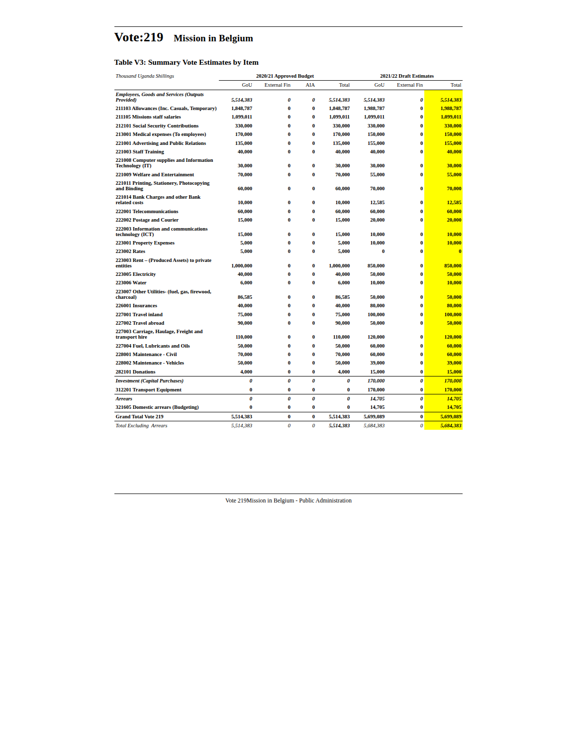Vote:219 Mission in Belgium
Table V3: Summary Vote Estimates by Item
| Thousand Uganda Shillings | 2020/21 Approved Budget | 2021/22 Draft Estimates |
| --- | --- | --- |
| | GoU | External Fin | AIA | Total | GoU | External Fin | Total |
| Employees, Goods and Services (Outputs Provided) | 5,514,383 | 0 | 0 | 5,514,383 | 5,514,383 | 0 | 5,514,383 |
| 211103 Allowances (Inc. Casuals, Temporary) | 1,848,787 | 0 | 0 | 1,848,787 | 1,988,787 | 0 | 1,988,787 |
| 211105 Missions staff salaries | 1,099,011 | 0 | 0 | 1,099,011 | 1,099,011 | 0 | 1,099,011 |
| 212101 Social Security Contributions | 330,000 | 0 | 0 | 330,000 | 330,000 | 0 | 330,000 |
| 213001 Medical expenses (To employees) | 170,000 | 0 | 0 | 170,000 | 150,000 | 0 | 150,000 |
| 221001 Advertising and Public Relations | 135,000 | 0 | 0 | 135,000 | 155,000 | 0 | 155,000 |
| 221003 Staff Training | 40,000 | 0 | 0 | 40,000 | 40,000 | 0 | 40,000 |
| 221008 Computer supplies and Information Technology (IT) | 30,000 | 0 | 0 | 30,000 | 30,000 | 0 | 30,000 |
| 221009 Welfare and Entertainment | 70,000 | 0 | 0 | 70,000 | 55,000 | 0 | 55,000 |
| 221011 Printing, Stationery, Photocopying and Binding | 60,000 | 0 | 0 | 60,000 | 70,000 | 0 | 70,000 |
| 221014 Bank Charges and other Bank related costs | 10,000 | 0 | 0 | 10,000 | 12,585 | 0 | 12,585 |
| 222001 Telecommunications | 60,000 | 0 | 0 | 60,000 | 60,000 | 0 | 60,000 |
| 222002 Postage and Courier | 15,000 | 0 | 0 | 15,000 | 20,000 | 0 | 20,000 |
| 222003 Information and communications technology (ICT) | 15,000 | 0 | 0 | 15,000 | 10,000 | 0 | 10,000 |
| 223001 Property Expenses | 5,000 | 0 | 0 | 5,000 | 10,000 | 0 | 10,000 |
| 223002 Rates | 5,000 | 0 | 0 | 5,000 | 0 | 0 | 0 |
| 223003 Rent – (Produced Assets) to private entities | 1,000,000 | 0 | 0 | 1,000,000 | 850,000 | 0 | 850,000 |
| 223005 Electricity | 40,000 | 0 | 0 | 40,000 | 50,000 | 0 | 50,000 |
| 223006 Water | 6,000 | 0 | 0 | 6,000 | 10,000 | 0 | 10,000 |
| 223007 Other Utilities- (fuel, gas, firewood, charcoal) | 86,585 | 0 | 0 | 86,585 | 50,000 | 0 | 50,000 |
| 226001 Insurances | 40,000 | 0 | 0 | 40,000 | 80,000 | 0 | 80,000 |
| 227001 Travel inland | 75,000 | 0 | 0 | 75,000 | 100,000 | 0 | 100,000 |
| 227002 Travel abroad | 90,000 | 0 | 0 | 90,000 | 50,000 | 0 | 50,000 |
| 227003 Carriage, Haulage, Freight and transport hire | 110,000 | 0 | 0 | 110,000 | 120,000 | 0 | 120,000 |
| 227004 Fuel, Lubricants and Oils | 50,000 | 0 | 0 | 50,000 | 60,000 | 0 | 60,000 |
| 228001 Maintenance - Civil | 70,000 | 0 | 0 | 70,000 | 60,000 | 0 | 60,000 |
| 228002 Maintenance - Vehicles | 50,000 | 0 | 0 | 50,000 | 39,000 | 0 | 39,000 |
| 282101 Donations | 4,000 | 0 | 0 | 4,000 | 15,000 | 0 | 15,000 |
| Investment (Capital Purchases) | 0 | 0 | 0 | 0 | 170,000 | 0 | 170,000 |
| 312201 Transport Equipment | 0 | 0 | 0 | 0 | 170,000 | 0 | 170,000 |
| Arrears | 0 | 0 | 0 | 0 | 14,705 | 0 | 14,705 |
| 321605 Domestic arrears (Budgeting) | 0 | 0 | 0 | 0 | 14,705 | 0 | 14,705 |
| Grand Total Vote 219 | 5,514,383 | 0 | 0 | 5,514,383 | 5,699,089 | 0 | 5,699,089 |
| Total Excluding Arrears | 5,514,383 | 0 | 0 | 5,514,383 | 5,684,383 | 0 | 5,684,383 |
Vote 219Mission in Belgium - Public Administration